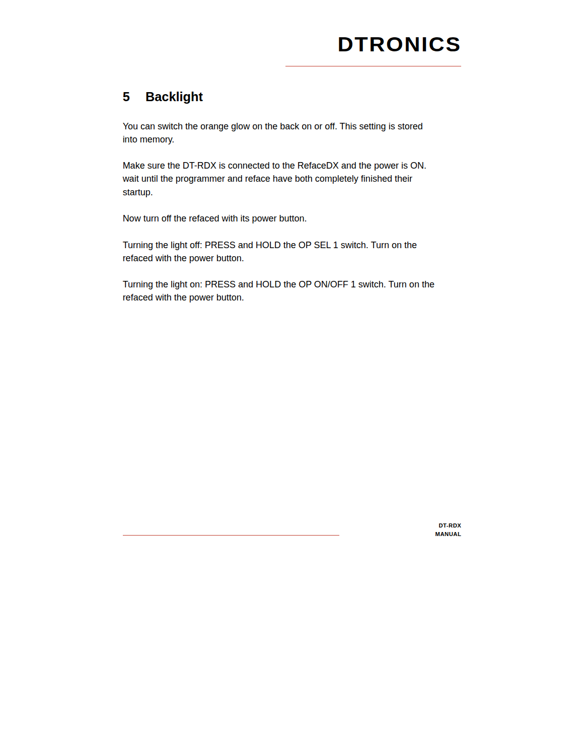DTRONICS
5 Backlight
You can switch the orange glow on the back on or off. This setting is stored into memory.
Make sure the DT-RDX is connected to the RefaceDX and the power is ON. wait until the programmer and reface have both completely finished their startup.
Now turn off the refaced with its power button.
Turning the light off: PRESS and HOLD the OP SEL 1 switch. Turn on the refaced with the power button.
Turning the light on: PRESS and HOLD the OP ON/OFF 1 switch. Turn on the refaced with the power button.
DT-RDX
MANUAL